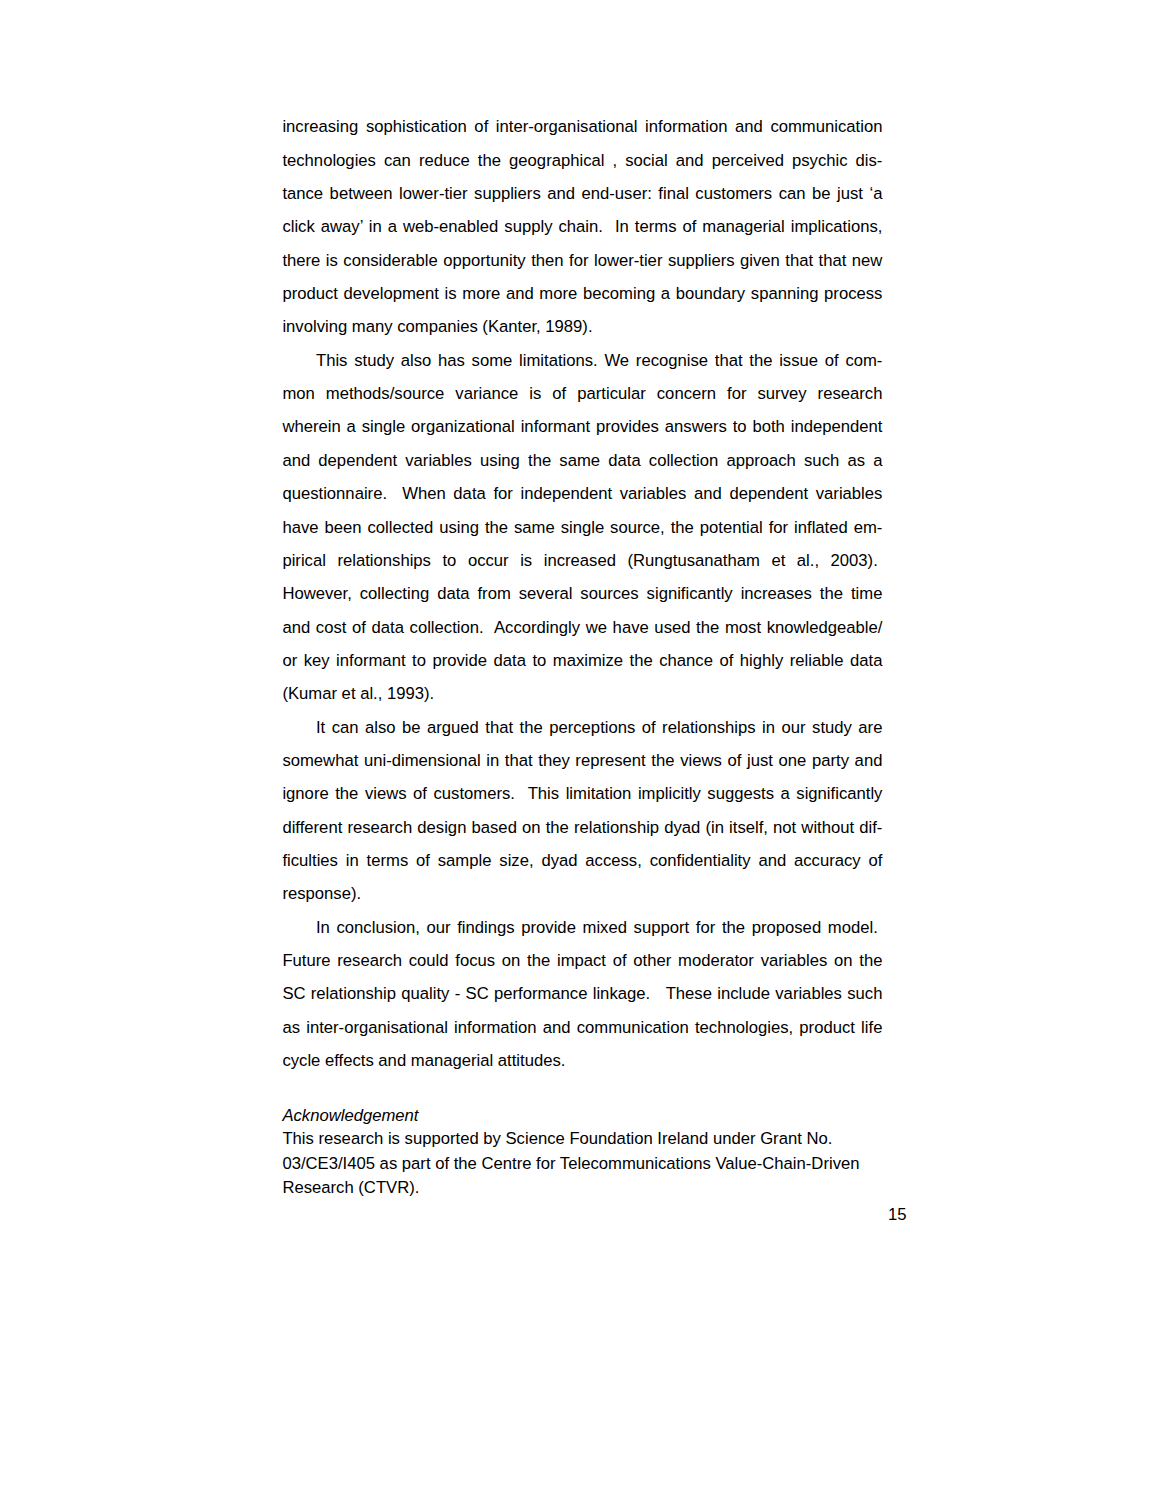increasing sophistication of inter-organisational information and communication technologies can reduce the geographical , social and perceived psychic distance between lower-tier suppliers and end-user: final customers can be just ‘a click away’ in a web-enabled supply chain. In terms of managerial implications, there is considerable opportunity then for lower-tier suppliers given that that new product development is more and more becoming a boundary spanning process involving many companies (Kanter, 1989).
This study also has some limitations. We recognise that the issue of common methods/source variance is of particular concern for survey research wherein a single organizational informant provides answers to both independent and dependent variables using the same data collection approach such as a questionnaire. When data for independent variables and dependent variables have been collected using the same single source, the potential for inflated empirical relationships to occur is increased (Rungtusanatham et al., 2003). However, collecting data from several sources significantly increases the time and cost of data collection. Accordingly we have used the most knowledgeable/ or key informant to provide data to maximize the chance of highly reliable data (Kumar et al., 1993).
It can also be argued that the perceptions of relationships in our study are somewhat uni-dimensional in that they represent the views of just one party and ignore the views of customers. This limitation implicitly suggests a significantly different research design based on the relationship dyad (in itself, not without difficulties in terms of sample size, dyad access, confidentiality and accuracy of response).
In conclusion, our findings provide mixed support for the proposed model. Future research could focus on the impact of other moderator variables on the SC relationship quality - SC performance linkage. These include variables such as inter-organisational information and communication technologies, product life cycle effects and managerial attitudes.
Acknowledgement
This research is supported by Science Foundation Ireland under Grant No. 03/CE3/I405 as part of the Centre for Telecommunications Value-Chain-Driven Research (CTVR).
15